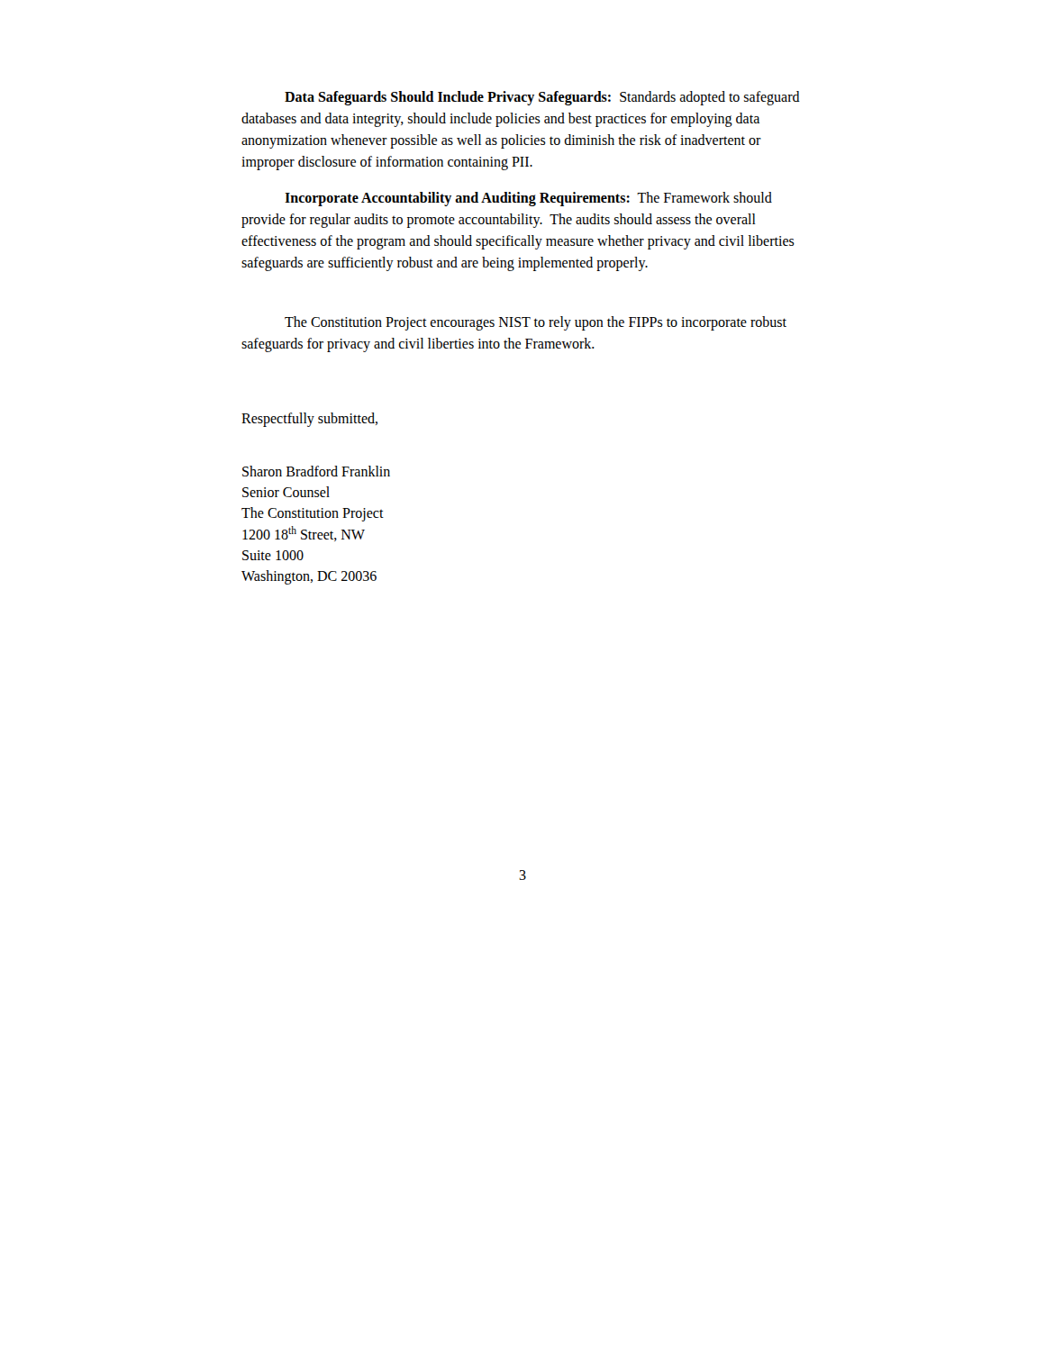Data Safeguards Should Include Privacy Safeguards: Standards adopted to safeguard databases and data integrity, should include policies and best practices for employing data anonymization whenever possible as well as policies to diminish the risk of inadvertent or improper disclosure of information containing PII.
Incorporate Accountability and Auditing Requirements: The Framework should provide for regular audits to promote accountability. The audits should assess the overall effectiveness of the program and should specifically measure whether privacy and civil liberties safeguards are sufficiently robust and are being implemented properly.
The Constitution Project encourages NIST to rely upon the FIPPs to incorporate robust safeguards for privacy and civil liberties into the Framework.
Respectfully submitted,
Sharon Bradford Franklin
Senior Counsel
The Constitution Project
1200 18th Street, NW
Suite 1000
Washington, DC 20036
3